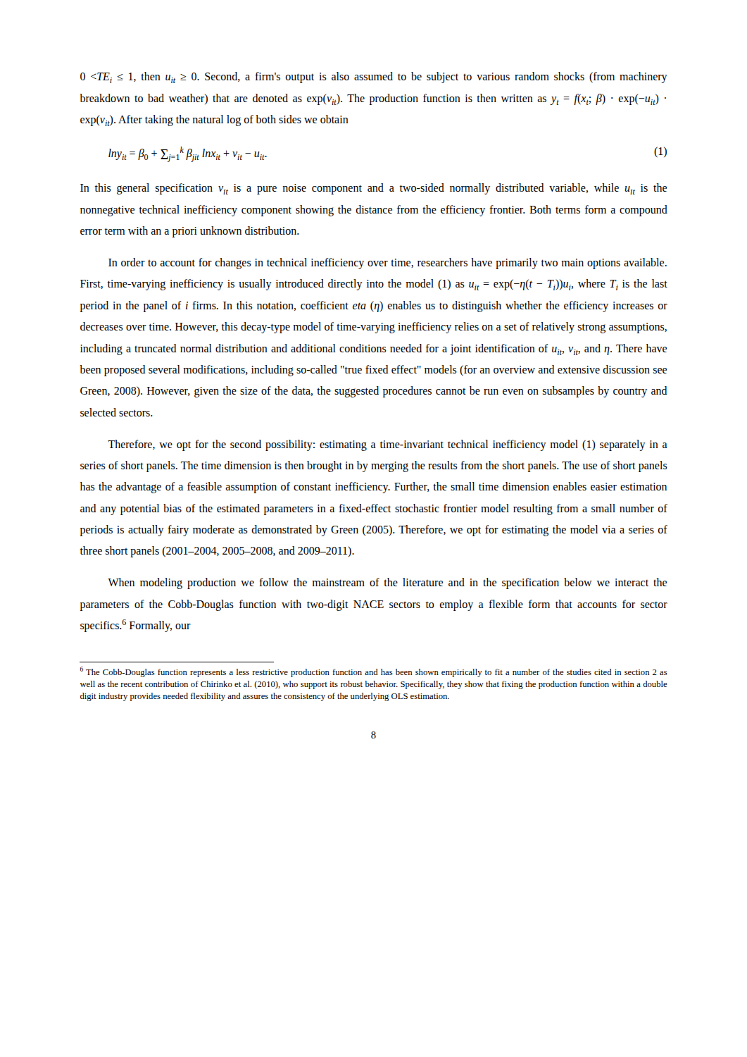0 <TEi ≤ 1, then uit ≥ 0. Second, a firm's output is also assumed to be subject to various random shocks (from machinery breakdown to bad weather) that are denoted as exp(vit). The production function is then written as yt = f(xt; β) · exp(−uit) · exp(vit). After taking the natural log of both sides we obtain
(1) lnyit = β0 + Σj=1k βjit lnxit + vit − uit.
In this general specification vit is a pure noise component and a two-sided normally distributed variable, while uit is the nonnegative technical inefficiency component showing the distance from the efficiency frontier. Both terms form a compound error term with an a priori unknown distribution.
In order to account for changes in technical inefficiency over time, researchers have primarily two main options available. First, time-varying inefficiency is usually introduced directly into the model (1) as uit = exp(−η(t − Ti))ui, where Ti is the last period in the panel of i firms. In this notation, coefficient eta (η) enables us to distinguish whether the efficiency increases or decreases over time. However, this decay-type model of time-varying inefficiency relies on a set of relatively strong assumptions, including a truncated normal distribution and additional conditions needed for a joint identification of uit, vit, and η. There have been proposed several modifications, including so-called "true fixed effect" models (for an overview and extensive discussion see Green, 2008). However, given the size of the data, the suggested procedures cannot be run even on subsamples by country and selected sectors.
Therefore, we opt for the second possibility: estimating a time-invariant technical inefficiency model (1) separately in a series of short panels. The time dimension is then brought in by merging the results from the short panels. The use of short panels has the advantage of a feasible assumption of constant inefficiency. Further, the small time dimension enables easier estimation and any potential bias of the estimated parameters in a fixed-effect stochastic frontier model resulting from a small number of periods is actually fairy moderate as demonstrated by Green (2005). Therefore, we opt for estimating the model via a series of three short panels (2001–2004, 2005–2008, and 2009–2011).
When modeling production we follow the mainstream of the literature and in the specification below we interact the parameters of the Cobb-Douglas function with two-digit NACE sectors to employ a flexible form that accounts for sector specifics.6 Formally, our
6 The Cobb-Douglas function represents a less restrictive production function and has been shown empirically to fit a number of the studies cited in section 2 as well as the recent contribution of Chirinko et al. (2010), who support its robust behavior. Specifically, they show that fixing the production function within a double digit industry provides needed flexibility and assures the consistency of the underlying OLS estimation.
8